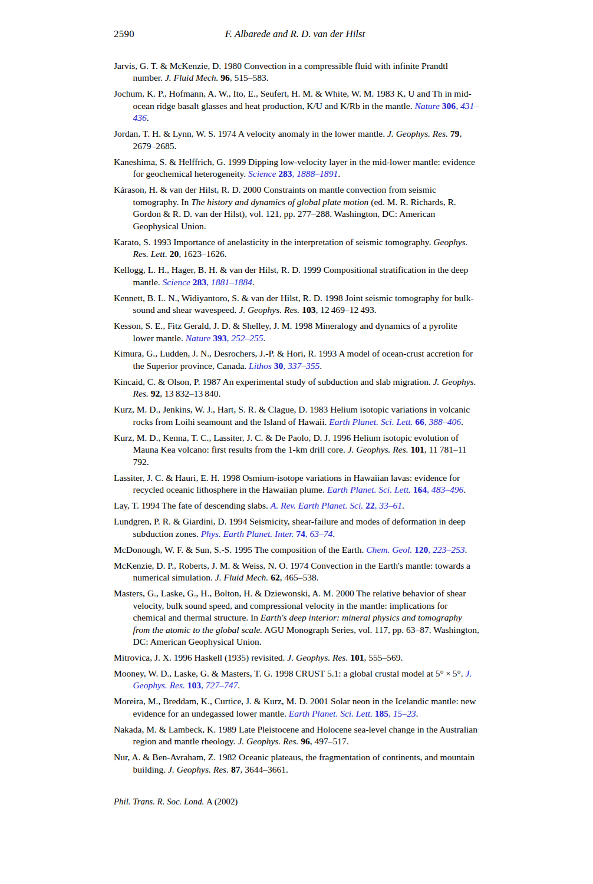2590 F. Albarede and R. D. van der Hilst
Jarvis, G. T. & McKenzie, D. 1980 Convection in a compressible fluid with infinite Prandtl number. J. Fluid Mech. 96, 515–583.
Jochum, K. P., Hofmann, A. W., Ito, E., Seufert, H. M. & White, W. M. 1983 K, U and Th in mid-ocean ridge basalt glasses and heat production, K/U and K/Rb in the mantle. Nature 306, 431–436.
Jordan, T. H. & Lynn, W. S. 1974 A velocity anomaly in the lower mantle. J. Geophys. Res. 79, 2679–2685.
Kaneshima, S. & Helffrich, G. 1999 Dipping low-velocity layer in the mid-lower mantle: evidence for geochemical heterogeneity. Science 283, 1888–1891.
Kárason, H. & van der Hilst, R. D. 2000 Constraints on mantle convection from seismic tomography. In The history and dynamics of global plate motion (ed. M. R. Richards, R. Gordon & R. D. van der Hilst), vol. 121, pp. 277–288. Washington, DC: American Geophysical Union.
Karato, S. 1993 Importance of anelasticity in the interpretation of seismic tomography. Geophys. Res. Lett. 20, 1623–1626.
Kellogg, L. H., Hager, B. H. & van der Hilst, R. D. 1999 Compositional stratification in the deep mantle. Science 283, 1881–1884.
Kennett, B. L. N., Widiyantoro, S. & van der Hilst, R. D. 1998 Joint seismic tomography for bulk-sound and shear wavespeed. J. Geophys. Res. 103, 12 469–12 493.
Kesson, S. E., Fitz Gerald, J. D. & Shelley, J. M. 1998 Mineralogy and dynamics of a pyrolite lower mantle. Nature 393, 252–255.
Kimura, G., Ludden, J. N., Desrochers, J.-P. & Hori, R. 1993 A model of ocean-crust accretion for the Superior province, Canada. Lithos 30, 337–355.
Kincaid, C. & Olson, P. 1987 An experimental study of subduction and slab migration. J. Geophys. Res. 92, 13 832–13 840.
Kurz, M. D., Jenkins, W. J., Hart, S. R. & Clague, D. 1983 Helium isotopic variations in volcanic rocks from Loihi seamount and the Island of Hawaii. Earth Planet. Sci. Lett. 66, 388–406.
Kurz, M. D., Kenna, T. C., Lassiter, J. C. & De Paolo, D. J. 1996 Helium isotopic evolution of Mauna Kea volcano: first results from the 1-km drill core. J. Geophys. Res. 101, 11 781–11 792.
Lassiter, J. C. & Hauri, E. H. 1998 Osmium-isotope variations in Hawaiian lavas: evidence for recycled oceanic lithosphere in the Hawaiian plume. Earth Planet. Sci. Lett. 164, 483–496.
Lay, T. 1994 The fate of descending slabs. A. Rev. Earth Planet. Sci. 22, 33–61.
Lundgren, P. R. & Giardini, D. 1994 Seismicity, shear-failure and modes of deformation in deep subduction zones. Phys. Earth Planet. Inter. 74, 63–74.
McDonough, W. F. & Sun, S.-S. 1995 The composition of the Earth. Chem. Geol. 120, 223–253.
McKenzie, D. P., Roberts, J. M. & Weiss, N. O. 1974 Convection in the Earth's mantle: towards a numerical simulation. J. Fluid Mech. 62, 465–538.
Masters, G., Laske, G., H., Bolton, H. & Dziewonski, A. M. 2000 The relative behavior of shear velocity, bulk sound speed, and compressional velocity in the mantle: implications for chemical and thermal structure. In Earth's deep interior: mineral physics and tomography from the atomic to the global scale. AGU Monograph Series, vol. 117, pp. 63–87. Washington, DC: American Geophysical Union.
Mitrovica, J. X. 1996 Haskell (1935) revisited. J. Geophys. Res. 101, 555–569.
Mooney, W. D., Laske, G. & Masters, T. G. 1998 CRUST 5.1: a global crustal model at 5° × 5°. J. Geophys. Res. 103, 727–747.
Moreira, M., Breddam, K., Curtice, J. & Kurz, M. D. 2001 Solar neon in the Icelandic mantle: new evidence for an undegassed lower mantle. Earth Planet. Sci. Lett. 185, 15–23.
Nakada, M. & Lambeck, K. 1989 Late Pleistocene and Holocene sea-level change in the Australian region and mantle rheology. J. Geophys. Res. 96, 497–517.
Nur, A. & Ben-Avraham, Z. 1982 Oceanic plateaus, the fragmentation of continents, and mountain building. J. Geophys. Res. 87, 3644–3661.
Phil. Trans. R. Soc. Lond. A (2002)